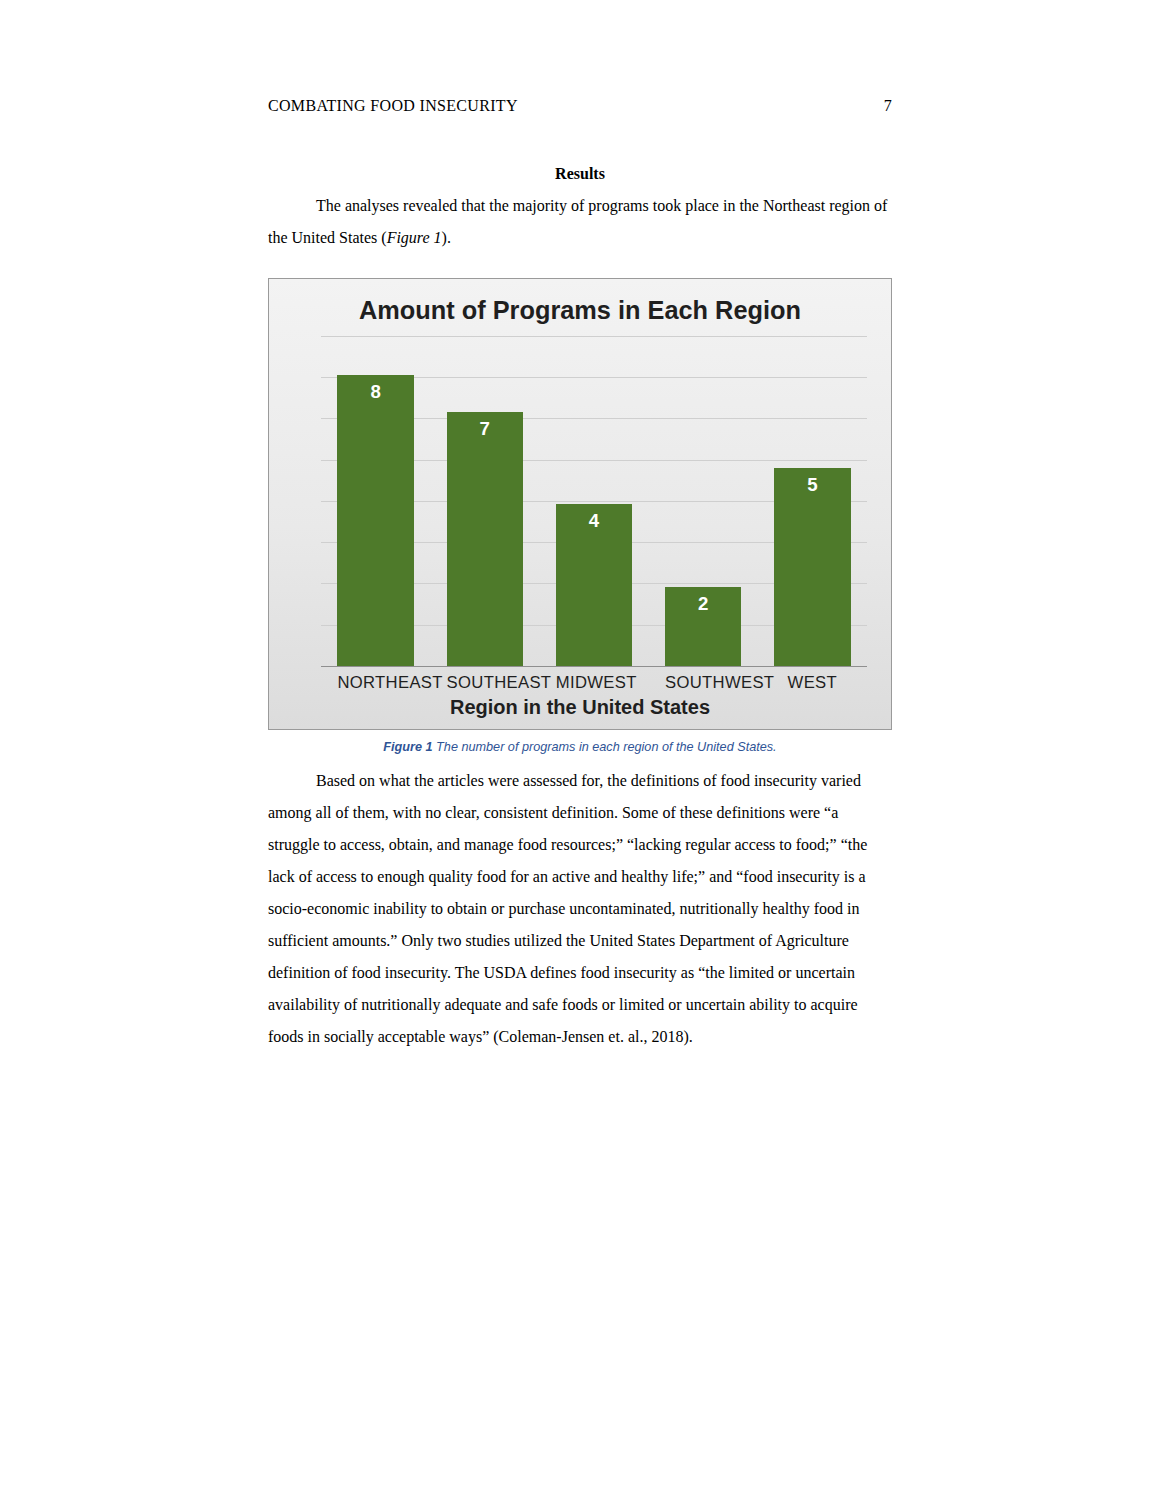Combating Food Insecurity 7
Results
The analyses revealed that the majority of programs took place in the Northeast region of the United States (Figure 1).
Amount of Programs in Each Region
8
7
4
2
5
NORTHEAST
SOUTHEAST
MIDWEST
SOUTHWEST
WEST
Region in the United States
Figure 1 The number of programs in each region of the United States.
Based on what the articles were assessed for, the definitions of food insecurity varied among all of them, with no clear, consistent definition. Some of these definitions were “a struggle to access, obtain, and manage food resources;” “lacking regular access to food;” “the lack of access to enough quality food for an active and healthy life;” and “food insecurity is a socio-economic inability to obtain or purchase uncontaminated, nutritionally healthy food in sufficient amounts.” Only two studies utilized the United States Department of Agriculture definition of food insecurity. The USDA defines food insecurity as “the limited or uncertain availability of nutritionally adequate and safe foods or limited or uncertain ability to acquire foods in socially acceptable ways” (Coleman-Jensen et. al., 2018).